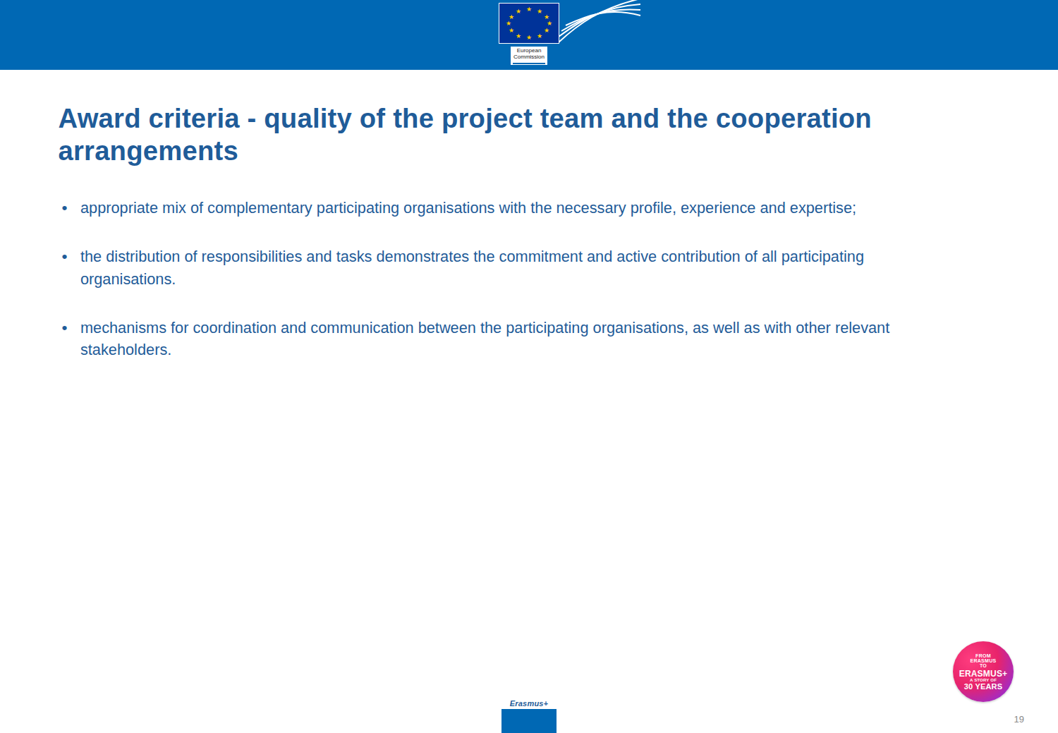★ ★ ★ ★ ★ ★ ★ ★ ★ ★ ★ ★
European
Commission
Award criteria - quality of the project team and the cooperation arrangements
appropriate mix of complementary participating organisations with the necessary profile, experience and expertise;
the distribution of responsibilities and tasks demonstrates the commitment and active contribution of all participating organisations.
mechanisms for coordination and communication between the participating organisations, as well as with other relevant stakeholders.
Erasmus+
FROM
ERASMUS
TO
ERASMUS+
A STORY OF
30 YEARS
19